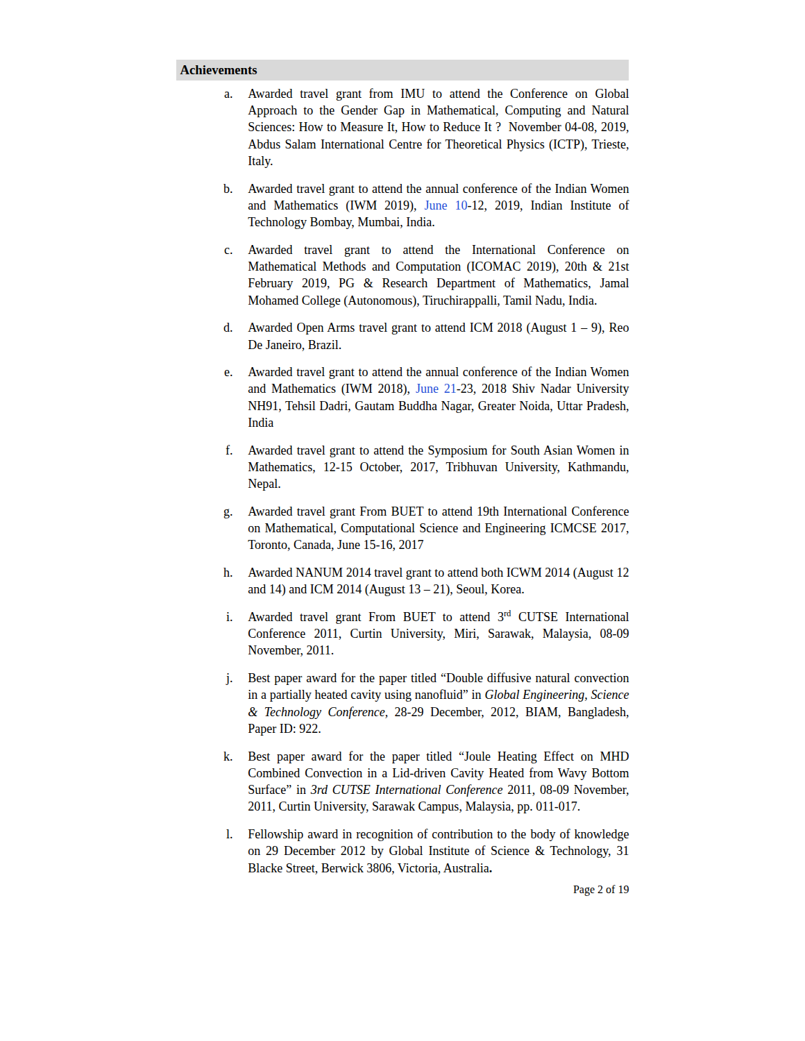Achievements
Awarded travel grant from IMU to attend the Conference on Global Approach to the Gender Gap in Mathematical, Computing and Natural Sciences: How to Measure It, How to Reduce It ? November 04-08, 2019, Abdus Salam International Centre for Theoretical Physics (ICTP), Trieste, Italy.
Awarded travel grant to attend the annual conference of the Indian Women and Mathematics (IWM 2019), June 10-12, 2019, Indian Institute of Technology Bombay, Mumbai, India.
Awarded travel grant to attend the International Conference on Mathematical Methods and Computation (ICOMAC 2019), 20th & 21st February 2019, PG & Research Department of Mathematics, Jamal Mohamed College (Autonomous), Tiruchirappalli, Tamil Nadu, India.
Awarded Open Arms travel grant to attend ICM 2018 (August 1 – 9), Reo De Janeiro, Brazil.
Awarded travel grant to attend the annual conference of the Indian Women and Mathematics (IWM 2018), June 21-23, 2018 Shiv Nadar University NH91, Tehsil Dadri, Gautam Buddha Nagar, Greater Noida, Uttar Pradesh, India
Awarded travel grant to attend the Symposium for South Asian Women in Mathematics, 12-15 October, 2017, Tribhuvan University, Kathmandu, Nepal.
Awarded travel grant From BUET to attend 19th International Conference on Mathematical, Computational Science and Engineering ICMCSE 2017, Toronto, Canada, June 15-16, 2017
Awarded NANUM 2014 travel grant to attend both ICWM 2014 (August 12 and 14) and ICM 2014 (August 13 – 21), Seoul, Korea.
Awarded travel grant From BUET to attend 3rd CUTSE International Conference 2011, Curtin University, Miri, Sarawak, Malaysia, 08-09 November, 2011.
Best paper award for the paper titled “Double diffusive natural convection in a partially heated cavity using nanofluid” in Global Engineering, Science & Technology Conference, 28-29 December, 2012, BIAM, Bangladesh, Paper ID: 922.
Best paper award for the paper titled “Joule Heating Effect on MHD Combined Convection in a Lid-driven Cavity Heated from Wavy Bottom Surface” in 3rd CUTSE International Conference 2011, 08-09 November, 2011, Curtin University, Sarawak Campus, Malaysia, pp. 011-017.
Fellowship award in recognition of contribution to the body of knowledge on 29 December 2012 by Global Institute of Science & Technology, 31 Blacke Street, Berwick 3806, Victoria, Australia.
Page 2 of 19